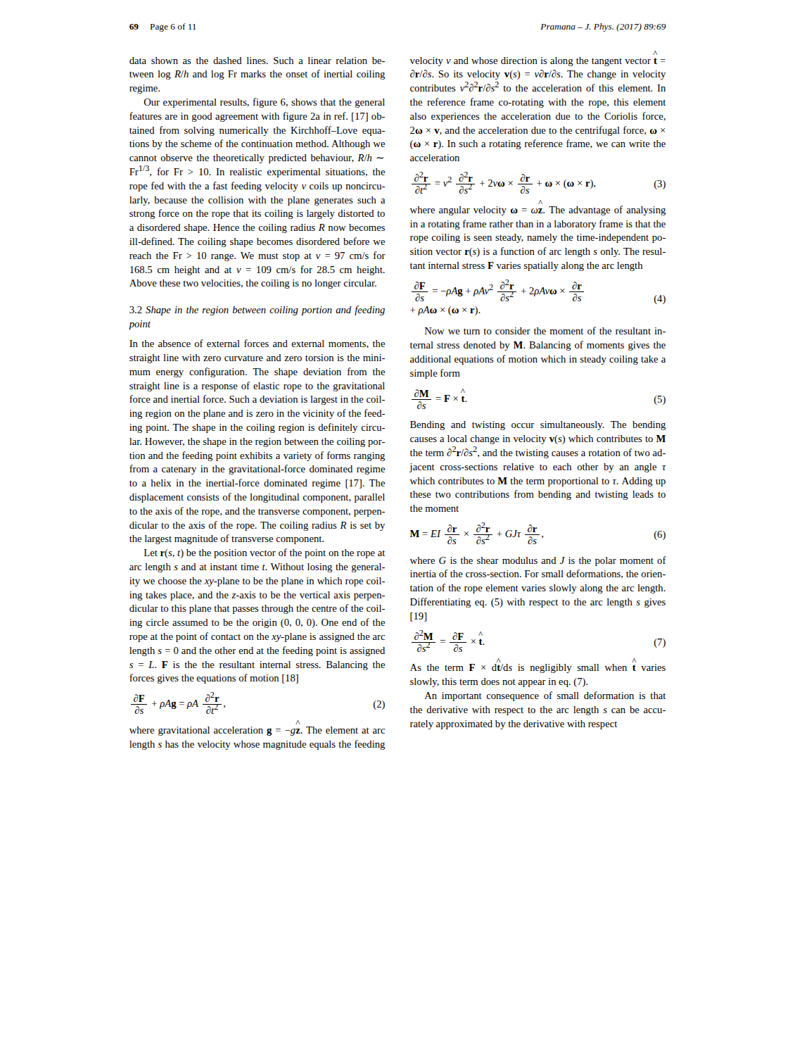69 Page 6 of 11
Pramana – J. Phys. (2017) 89:69
data shown as the dashed lines. Such a linear relation between log R/h and log Fr marks the onset of inertial coiling regime.
Our experimental results, figure 6, shows that the general features are in good agreement with figure 2a in ref. [17] obtained from solving numerically the Kirchhoff–Love equations by the scheme of the continuation method. Although we cannot observe the theoretically predicted behaviour, R/h ∼ Fr1/3, for Fr > 10. In realistic experimental situations, the rope fed with the a fast feeding velocity v coils up noncircularly, because the collision with the plane generates such a strong force on the rope that its coiling is largely distorted to a disordered shape. Hence the coiling radius R now becomes ill-defined. The coiling shape becomes disordered before we reach the Fr > 10 range. We must stop at v = 97 cm/s for 168.5 cm height and at v = 109 cm/s for 28.5 cm height. Above these two velocities, the coiling is no longer circular.
3.2 Shape in the region between coiling portion and feeding point
In the absence of external forces and external moments, the straight line with zero curvature and zero torsion is the minimum energy configuration. The shape deviation from the straight line is a response of elastic rope to the gravitational force and inertial force. Such a deviation is largest in the coiling region on the plane and is zero in the vicinity of the feeding point. The shape in the coiling region is definitely circular. However, the shape in the region between the coiling portion and the feeding point exhibits a variety of forms ranging from a catenary in the gravitational-force dominated regime to a helix in the inertial-force dominated regime [17]. The displacement consists of the longitudinal component, parallel to the axis of the rope, and the transverse component, perpendicular to the axis of the rope. The coiling radius R is set by the largest magnitude of transverse component.
Let r(s, t) be the position vector of the point on the rope at arc length s and at instant time t. Without losing the generality we choose the xy-plane to be the plane in which rope coiling takes place, and the z-axis to be the vertical axis perpendicular to this plane that passes through the centre of the coiling circle assumed to be the origin (0, 0, 0). One end of the rope at the point of contact on the xy-plane is assigned the arc length s = 0 and the other end at the feeding point is assigned s = L. F is the the resultant internal stress. Balancing the forces gives the equations of motion [18]
∂F∂s + ρA g = ρA ∂2r∂t2,
(2)
where gravitational acceleration g = −gz. The element at arc length s has the velocity whose magnitude equals the feeding velocity v and whose direction is along the tangent vector t = ∂r/∂s. So its velocity v(s) = v∂r/∂s. The change in velocity contributes v2∂2r/∂s2 to the acceleration of this element. In the reference frame co-rotating with the rope, this element also experiences the acceleration due to the Coriolis force, 2ω × v, and the acceleration due to the centrifugal force, ω × (ω × r). In such a rotating reference frame, we can write the acceleration
∂2r∂t2 = v2 ∂2r∂s2 + 2vω × ∂r∂s + ω × (ω × r),
(3)
where angular velocity ω = ωz. The advantage of analysing in a rotating frame rather than in a laboratory frame is that the rope coiling is seen steady, namely the time-independent position vector r(s) is a function of arc length s only. The resultant internal stress F varies spatially along the arc length
∂F∂s = −ρA g + ρAv2 ∂2r∂s2 + 2ρAv ω × ∂r∂s
+ ρA ω × (ω × r).
(4)
Now we turn to consider the moment of the resultant internal stress denoted by M. Balancing of moments gives the additional equations of motion which in steady coiling take a simple form
∂M∂s = F × t.
(5)
Bending and twisting occur simultaneously. The bending causes a local change in velocity v(s) which contributes to M the term ∂2r/∂s2, and the twisting causes a rotation of two adjacent cross-sections relative to each other by an angle τ which contributes to M the term proportional to τ. Adding up these two contributions from bending and twisting leads to the moment
M = EI ∂r∂s × ∂2r∂s2 + GJτ ∂r∂s,
(6)
where G is the shear modulus and J is the polar moment of inertia of the cross-section. For small deformations, the orientation of the rope element varies slowly along the arc length. Differentiating eq. (5) with respect to the arc length s gives [19]
∂2M∂s2 = ∂F∂s × t.
(7)
As the term F × dt/ds is negligibly small when t varies slowly, this term does not appear in eq. (7).
An important consequence of small deformation is that the derivative with respect to the arc length s can be accurately approximated by the derivative with respect